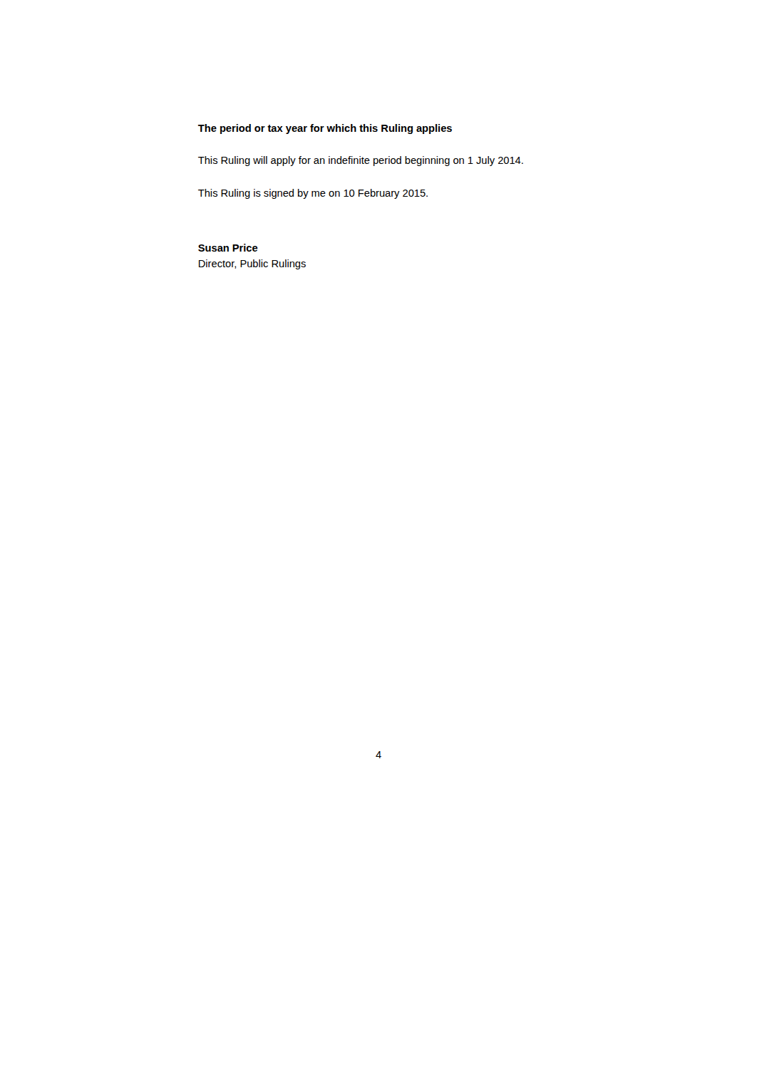The period or tax year for which this Ruling applies
This Ruling will apply for an indefinite period beginning on 1 July 2014.
This Ruling is signed by me on 10 February 2015.
Susan Price
Director, Public Rulings
4